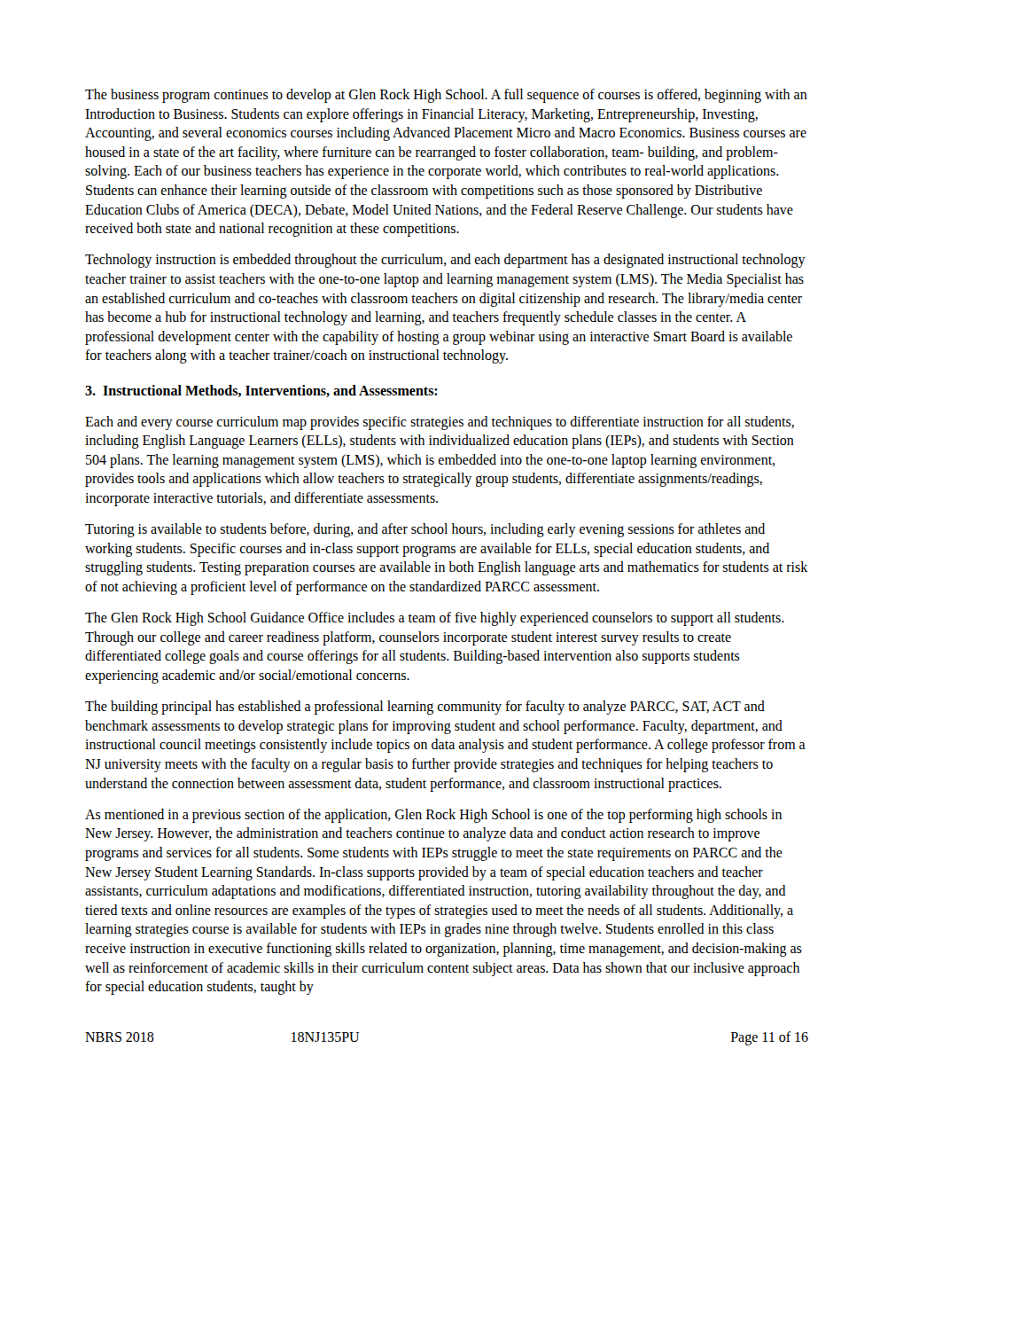The business program continues to develop at Glen Rock High School. A full sequence of courses is offered, beginning with an Introduction to Business. Students can explore offerings in Financial Literacy, Marketing, Entrepreneurship, Investing, Accounting, and several economics courses including Advanced Placement Micro and Macro Economics. Business courses are housed in a state of the art facility, where furniture can be rearranged to foster collaboration, team- building, and problem-solving. Each of our business teachers has experience in the corporate world, which contributes to real-world applications. Students can enhance their learning outside of the classroom with competitions such as those sponsored by Distributive Education Clubs of America (DECA), Debate, Model United Nations, and the Federal Reserve Challenge. Our students have received both state and national recognition at these competitions.
Technology instruction is embedded throughout the curriculum, and each department has a designated instructional technology teacher trainer to assist teachers with the one-to-one laptop and learning management system (LMS). The Media Specialist has an established curriculum and co-teaches with classroom teachers on digital citizenship and research. The library/media center has become a hub for instructional technology and learning, and teachers frequently schedule classes in the center. A professional development center with the capability of hosting a group webinar using an interactive Smart Board is available for teachers along with a teacher trainer/coach on instructional technology.
3. Instructional Methods, Interventions, and Assessments:
Each and every course curriculum map provides specific strategies and techniques to differentiate instruction for all students, including English Language Learners (ELLs), students with individualized education plans (IEPs), and students with Section 504 plans. The learning management system (LMS), which is embedded into the one-to-one laptop learning environment, provides tools and applications which allow teachers to strategically group students, differentiate assignments/readings, incorporate interactive tutorials, and differentiate assessments.
Tutoring is available to students before, during, and after school hours, including early evening sessions for athletes and working students. Specific courses and in-class support programs are available for ELLs, special education students, and struggling students. Testing preparation courses are available in both English language arts and mathematics for students at risk of not achieving a proficient level of performance on the standardized PARCC assessment.
The Glen Rock High School Guidance Office includes a team of five highly experienced counselors to support all students. Through our college and career readiness platform, counselors incorporate student interest survey results to create differentiated college goals and course offerings for all students. Building-based intervention also supports students experiencing academic and/or social/emotional concerns.
The building principal has established a professional learning community for faculty to analyze PARCC, SAT, ACT and benchmark assessments to develop strategic plans for improving student and school performance. Faculty, department, and instructional council meetings consistently include topics on data analysis and student performance. A college professor from a NJ university meets with the faculty on a regular basis to further provide strategies and techniques for helping teachers to understand the connection between assessment data, student performance, and classroom instructional practices.
As mentioned in a previous section of the application, Glen Rock High School is one of the top performing high schools in New Jersey. However, the administration and teachers continue to analyze data and conduct action research to improve programs and services for all students. Some students with IEPs struggle to meet the state requirements on PARCC and the New Jersey Student Learning Standards. In-class supports provided by a team of special education teachers and teacher assistants, curriculum adaptations and modifications, differentiated instruction, tutoring availability throughout the day, and tiered texts and online resources are examples of the types of strategies used to meet the needs of all students. Additionally, a learning strategies course is available for students with IEPs in grades nine through twelve. Students enrolled in this class receive instruction in executive functioning skills related to organization, planning, time management, and decision-making as well as reinforcement of academic skills in their curriculum content subject areas. Data has shown that our inclusive approach for special education students, taught by
NBRS 2018 18NJ135PU Page 11 of 16